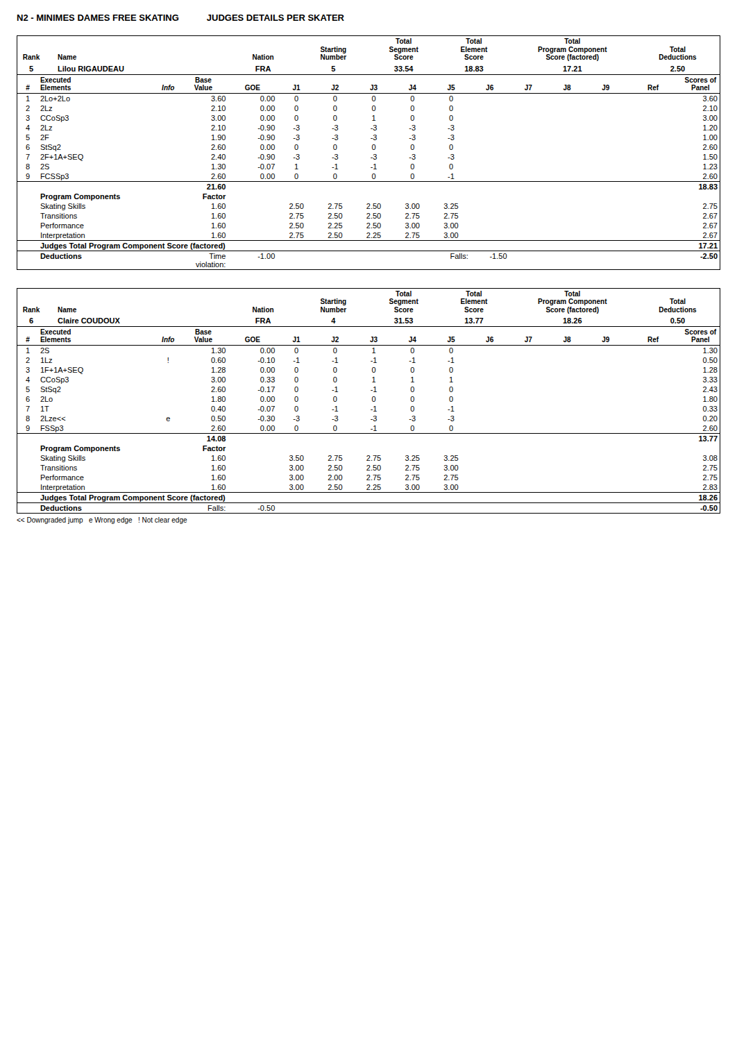N2 - MINIMES DAMES FREE SKATING JUDGES DETAILS PER SKATER
| Rank | Name | Nation | Starting Number | Total Segment Score | Total Element Score | Total Program Component Score (factored) | Total Deductions |
| 5 | Lilou RIGAUDEAU | FRA | 5 | 33.54 | 18.83 | 17.21 | 2.50 |
| # | Executed Elements | Info | Base Value | GOE | J1 | J2 | J3 | J4 | J5 | J6 | J7 | J8 | J9 | Ref | Scores of Panel |
| --- | --- | --- | --- | --- | --- | --- | --- | --- | --- | --- | --- | --- | --- | --- | --- |
| 1 | 2Lo+2Lo | | 3.60 | 0.00 | 0 | 0 | 0 | 0 | 0 | | | | | | 3.60 |
| 2 | 2Lz | | 2.10 | 0.00 | 0 | 0 | 0 | 0 | 0 | | | | | | 2.10 |
| 3 | CCoSp3 | | 3.00 | 0.00 | 0 | 0 | 1 | 0 | 0 | | | | | | 3.00 |
| 4 | 2Lz | | 2.10 | -0.90 | -3 | -3 | -3 | -3 | -3 | | | | | | 1.20 |
| 5 | 2F | | 1.90 | -0.90 | -3 | -3 | -3 | -3 | -3 | | | | | | 1.00 |
| 6 | StSq2 | | 2.60 | 0.00 | 0 | 0 | 0 | 0 | 0 | | | | | | 2.60 |
| 7 | 2F+1A+SEQ | | 2.40 | -0.90 | -3 | -3 | -3 | -3 | -3 | | | | | | 1.50 |
| 8 | 2S | | 1.30 | -0.07 | 1 | -1 | -1 | 0 | 0 | | | | | | 1.23 |
| 9 | FCSSp3 | | 2.60 | 0.00 | 0 | 0 | 0 | 0 | -1 | | | | | | 2.60 |
| | | | 21.60 | | | | | | | | | | | | 18.83 |
| | Program Components | Factor | | | | | | | | | | | | |
| | Skating Skills | 1.60 | | 2.50 | 2.75 | 2.50 | 3.00 | 3.25 | | | | | | 2.75 |
| | Transitions | 1.60 | | 2.75 | 2.50 | 2.50 | 2.75 | 2.75 | | | | | | 2.67 |
| | Performance | 1.60 | | 2.50 | 2.25 | 2.50 | 3.00 | 3.00 | | | | | | 2.67 |
| | Interpretation | 1.60 | | 2.75 | 2.50 | 2.25 | 2.75 | 3.00 | | | | | | 2.67 |
| | Judges Total Program Component Score (factored) | | | | | | | | | | | | 17.21 |
| | Deductions | | Time violation: | -1.00 | | | | Falls: | -1.50 | | | | | -2.50 |
| Rank | Name | Nation | Starting Number | Total Segment Score | Total Element Score | Total Program Component Score (factored) | Total Deductions |
| 6 | Claire COUDOUX | FRA | 4 | 31.53 | 13.77 | 18.26 | 0.50 |
| # | Executed Elements | Info | Base Value | GOE | J1 | J2 | J3 | J4 | J5 | J6 | J7 | J8 | J9 | Ref | Scores of Panel |
| --- | --- | --- | --- | --- | --- | --- | --- | --- | --- | --- | --- | --- | --- | --- | --- |
| 1 | 2S | | 1.30 | 0.00 | 0 | 0 | 1 | 0 | 0 | | | | | | 1.30 |
| 2 | 1Lz | ! | 0.60 | -0.10 | -1 | -1 | -1 | -1 | -1 | | | | | | 0.50 |
| 3 | 1F+1A+SEQ | | 1.28 | 0.00 | 0 | 0 | 0 | 0 | 0 | | | | | | 1.28 |
| 4 | CCoSp3 | | 3.00 | 0.33 | 0 | 0 | 1 | 1 | 1 | | | | | | 3.33 |
| 5 | StSq2 | | 2.60 | -0.17 | 0 | -1 | -1 | 0 | 0 | | | | | | 2.43 |
| 6 | 2Lo | | 1.80 | 0.00 | 0 | 0 | 0 | 0 | 0 | | | | | | 1.80 |
| 7 | 1T | | 0.40 | -0.07 | 0 | -1 | -1 | 0 | -1 | | | | | | 0.33 |
| 8 | 2Lze<< | e | 0.50 | -0.30 | -3 | -3 | -3 | -3 | -3 | | | | | | 0.20 |
| 9 | FSSp3 | | 2.60 | 0.00 | 0 | 0 | -1 | 0 | 0 | | | | | | 2.60 |
| | | | 14.08 | | | | | | | | | | | | 13.77 |
| | Program Components | Factor | | | | | | | | | | | | |
| | Skating Skills | 1.60 | | 3.50 | 2.75 | 2.75 | 3.25 | 3.25 | | | | | | 3.08 |
| | Transitions | 1.60 | | 3.00 | 2.50 | 2.50 | 2.75 | 3.00 | | | | | | 2.75 |
| | Performance | 1.60 | | 3.00 | 2.00 | 2.75 | 2.75 | 2.75 | | | | | | 2.75 |
| | Interpretation | 1.60 | | 3.00 | 2.50 | 2.25 | 3.00 | 3.00 | | | | | | 2.83 |
| | Judges Total Program Component Score (factored) | | | | | | | | | | | | 18.26 |
| | Deductions | | Falls: | -0.50 | | | | | | | | | | | -0.50 |
<< Downgraded jump e Wrong edge ! Not clear edge